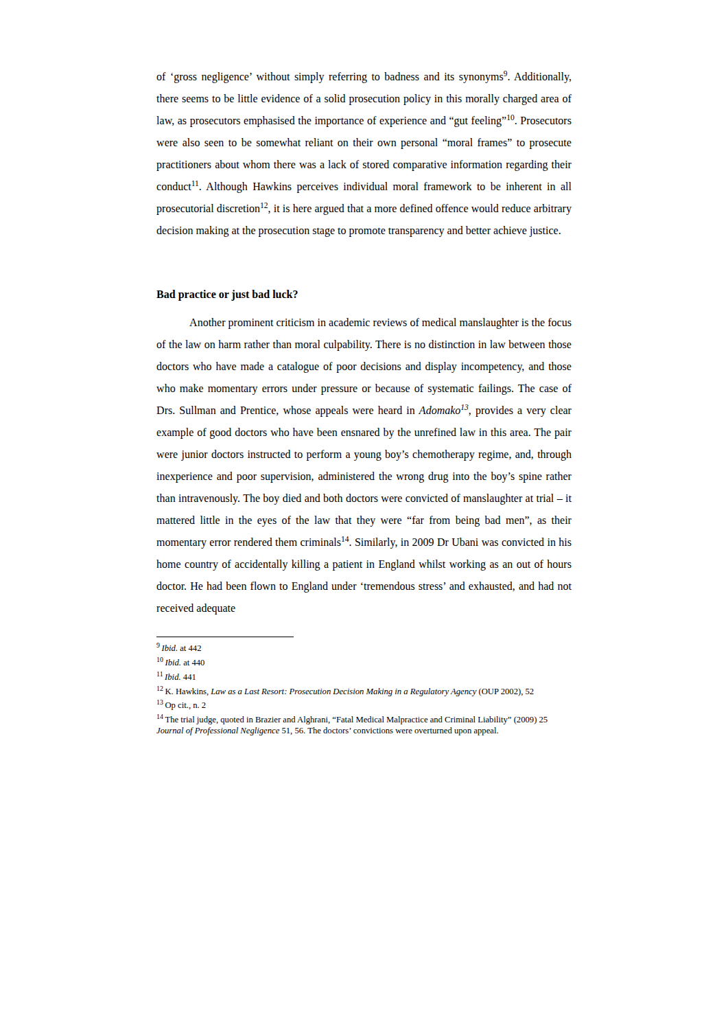of ‘gross negligence’ without simply referring to badness and its synonyms9. Additionally, there seems to be little evidence of a solid prosecution policy in this morally charged area of law, as prosecutors emphasised the importance of experience and “gut feeling”10. Prosecutors were also seen to be somewhat reliant on their own personal “moral frames” to prosecute practitioners about whom there was a lack of stored comparative information regarding their conduct11. Although Hawkins perceives individual moral framework to be inherent in all prosecutorial discretion12, it is here argued that a more defined offence would reduce arbitrary decision making at the prosecution stage to promote transparency and better achieve justice.
Bad practice or just bad luck?
Another prominent criticism in academic reviews of medical manslaughter is the focus of the law on harm rather than moral culpability. There is no distinction in law between those doctors who have made a catalogue of poor decisions and display incompetency, and those who make momentary errors under pressure or because of systematic failings. The case of Drs. Sullman and Prentice, whose appeals were heard in Adomako13, provides a very clear example of good doctors who have been ensnared by the unrefined law in this area. The pair were junior doctors instructed to perform a young boy’s chemotherapy regime, and, through inexperience and poor supervision, administered the wrong drug into the boy’s spine rather than intravenously. The boy died and both doctors were convicted of manslaughter at trial – it mattered little in the eyes of the law that they were “far from being bad men”, as their momentary error rendered them criminals14. Similarly, in 2009 Dr Ubani was convicted in his home country of accidentally killing a patient in England whilst working as an out of hours doctor. He had been flown to England under ‘tremendous stress’ and exhausted, and had not received adequate
9 Ibid. at 442
10 Ibid. at 440
11 Ibid. 441
12 K. Hawkins, Law as a Last Resort: Prosecution Decision Making in a Regulatory Agency (OUP 2002), 52
13 Op cit., n. 2
14 The trial judge, quoted in Brazier and Alghrani, “Fatal Medical Malpractice and Criminal Liability” (2009) 25 Journal of Professional Negligence 51, 56. The doctors’ convictions were overturned upon appeal.